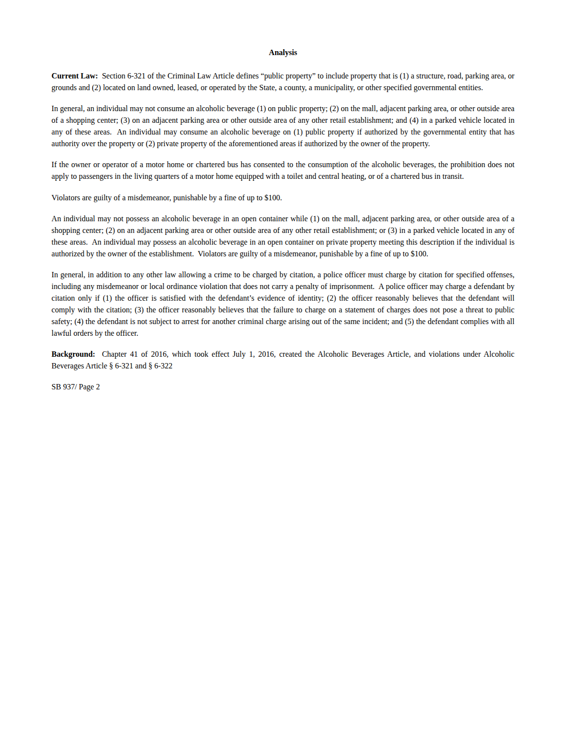Analysis
Current Law: Section 6-321 of the Criminal Law Article defines “public property” to include property that is (1) a structure, road, parking area, or grounds and (2) located on land owned, leased, or operated by the State, a county, a municipality, or other specified governmental entities.
In general, an individual may not consume an alcoholic beverage (1) on public property; (2) on the mall, adjacent parking area, or other outside area of a shopping center; (3) on an adjacent parking area or other outside area of any other retail establishment; and (4) in a parked vehicle located in any of these areas. An individual may consume an alcoholic beverage on (1) public property if authorized by the governmental entity that has authority over the property or (2) private property of the aforementioned areas if authorized by the owner of the property.
If the owner or operator of a motor home or chartered bus has consented to the consumption of the alcoholic beverages, the prohibition does not apply to passengers in the living quarters of a motor home equipped with a toilet and central heating, or of a chartered bus in transit.
Violators are guilty of a misdemeanor, punishable by a fine of up to $100.
An individual may not possess an alcoholic beverage in an open container while (1) on the mall, adjacent parking area, or other outside area of a shopping center; (2) on an adjacent parking area or other outside area of any other retail establishment; or (3) in a parked vehicle located in any of these areas. An individual may possess an alcoholic beverage in an open container on private property meeting this description if the individual is authorized by the owner of the establishment. Violators are guilty of a misdemeanor, punishable by a fine of up to $100.
In general, in addition to any other law allowing a crime to be charged by citation, a police officer must charge by citation for specified offenses, including any misdemeanor or local ordinance violation that does not carry a penalty of imprisonment. A police officer may charge a defendant by citation only if (1) the officer is satisfied with the defendant’s evidence of identity; (2) the officer reasonably believes that the defendant will comply with the citation; (3) the officer reasonably believes that the failure to charge on a statement of charges does not pose a threat to public safety; (4) the defendant is not subject to arrest for another criminal charge arising out of the same incident; and (5) the defendant complies with all lawful orders by the officer.
Background: Chapter 41 of 2016, which took effect July 1, 2016, created the Alcoholic Beverages Article, and violations under Alcoholic Beverages Article § 6-321 and § 6-322
SB 937/ Page 2